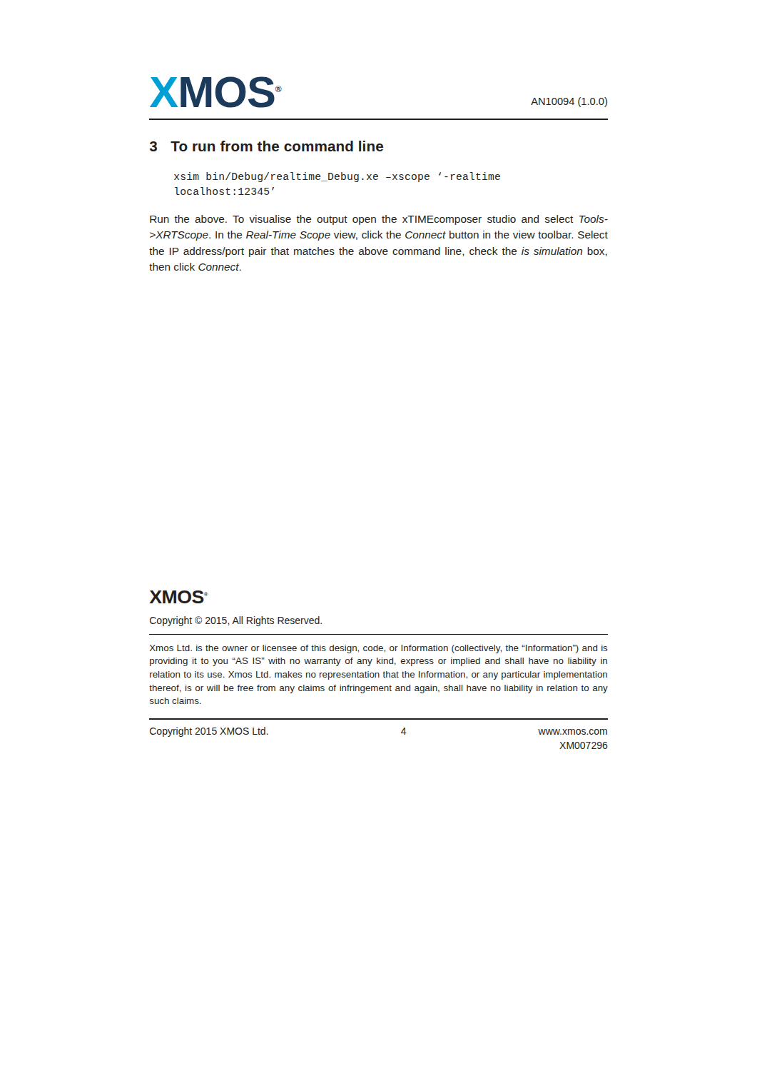XMOS®
AN10094 (1.0.0)
3 To run from the command line
xsim bin/Debug/realtime_Debug.xe –xscope ‘-realtime localhost:12345’
Run the above. To visualise the output open the xTIMEcomposer studio and select Tools->XRTScope. In the Real-Time Scope view, click the Connect button in the view toolbar. Select the IP address/port pair that matches the above command line, check the is simulation box, then click Connect.
XMOS®
Copyright © 2015, All Rights Reserved.
Xmos Ltd. is the owner or licensee of this design, code, or Information (collectively, the “Information”) and is providing it to you “AS IS” with no warranty of any kind, express or implied and shall have no liability in relation to its use. Xmos Ltd. makes no representation that the Information, or any particular implementation thereof, is or will be free from any claims of infringement and again, shall have no liability in relation to any such claims.
Copyright 2015 XMOS Ltd.
4
www.xmos.comXM007296